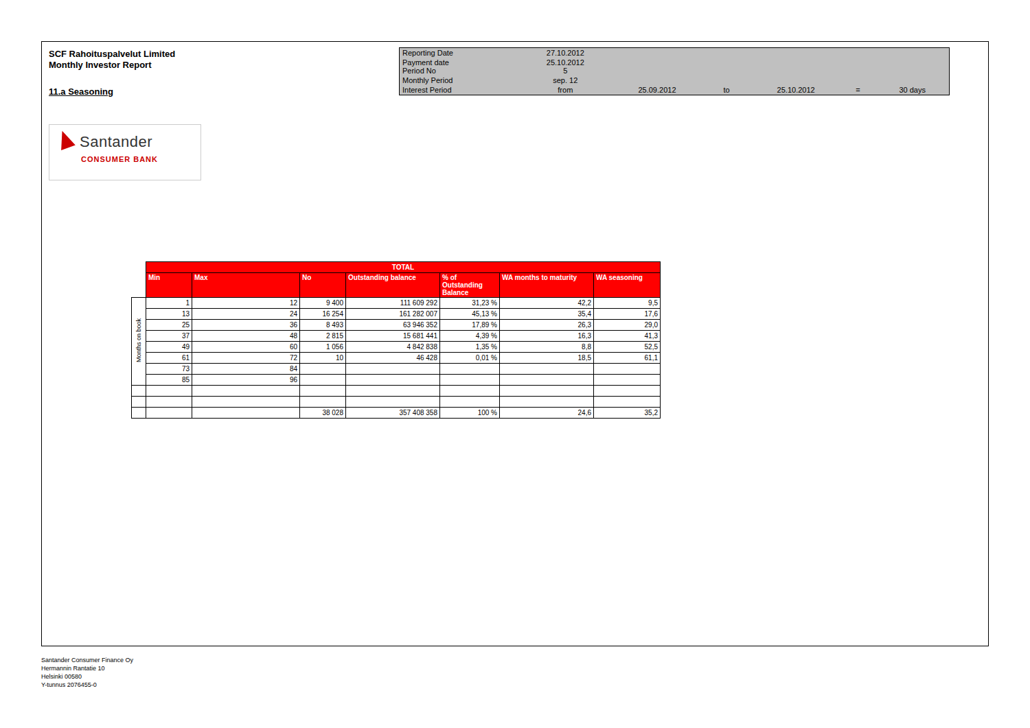SCF Rahoituspalvelut Limited
Monthly Investor Report
11.a Seasoning
| Reporting Date | 27.10.2012 | | | | |
| Payment date Period No | 25.10.2012 5 | | | | |
| Monthly Period | sep. 12 | | | | |
| Interest Period | from | 25.09.2012 | to | 25.10.2012 | = | 30 days |
Santander
CONSUMER BANK
| | TOTAL |
| --- | --- |
| Min | Max | No | Outstanding balance | % of Outstanding Balance | WA months to maturity | WA seasoning |
| Months on book | 1 | 12 | 9 400 | 111 609 292 | 31,23 % | 42,2 | 9,5 |
| 13 | 24 | 16 254 | 161 282 007 | 45,13 % | 35,4 | 17,6 |
| 25 | 36 | 8 493 | 63 946 352 | 17,89 % | 26,3 | 29,0 |
| 37 | 48 | 2 815 | 15 681 441 | 4,39 % | 16,3 | 41,3 |
| 49 | 60 | 1 056 | 4 842 838 | 1,35 % | 8,8 | 52,5 |
| 61 | 72 | 10 | 46 428 | 0,01 % | 18,5 | 61,1 |
| 73 | 84 | | | | | |
| 85 | 96 | | | | | |
| | | | 38 028 | 357 408 358 | 100 % | 24,6 | 35,2 |
Santander Consumer Finance Oy
Hermannin Rantatie 10
Helsinki 00580
Y-tunnus 2076455-0